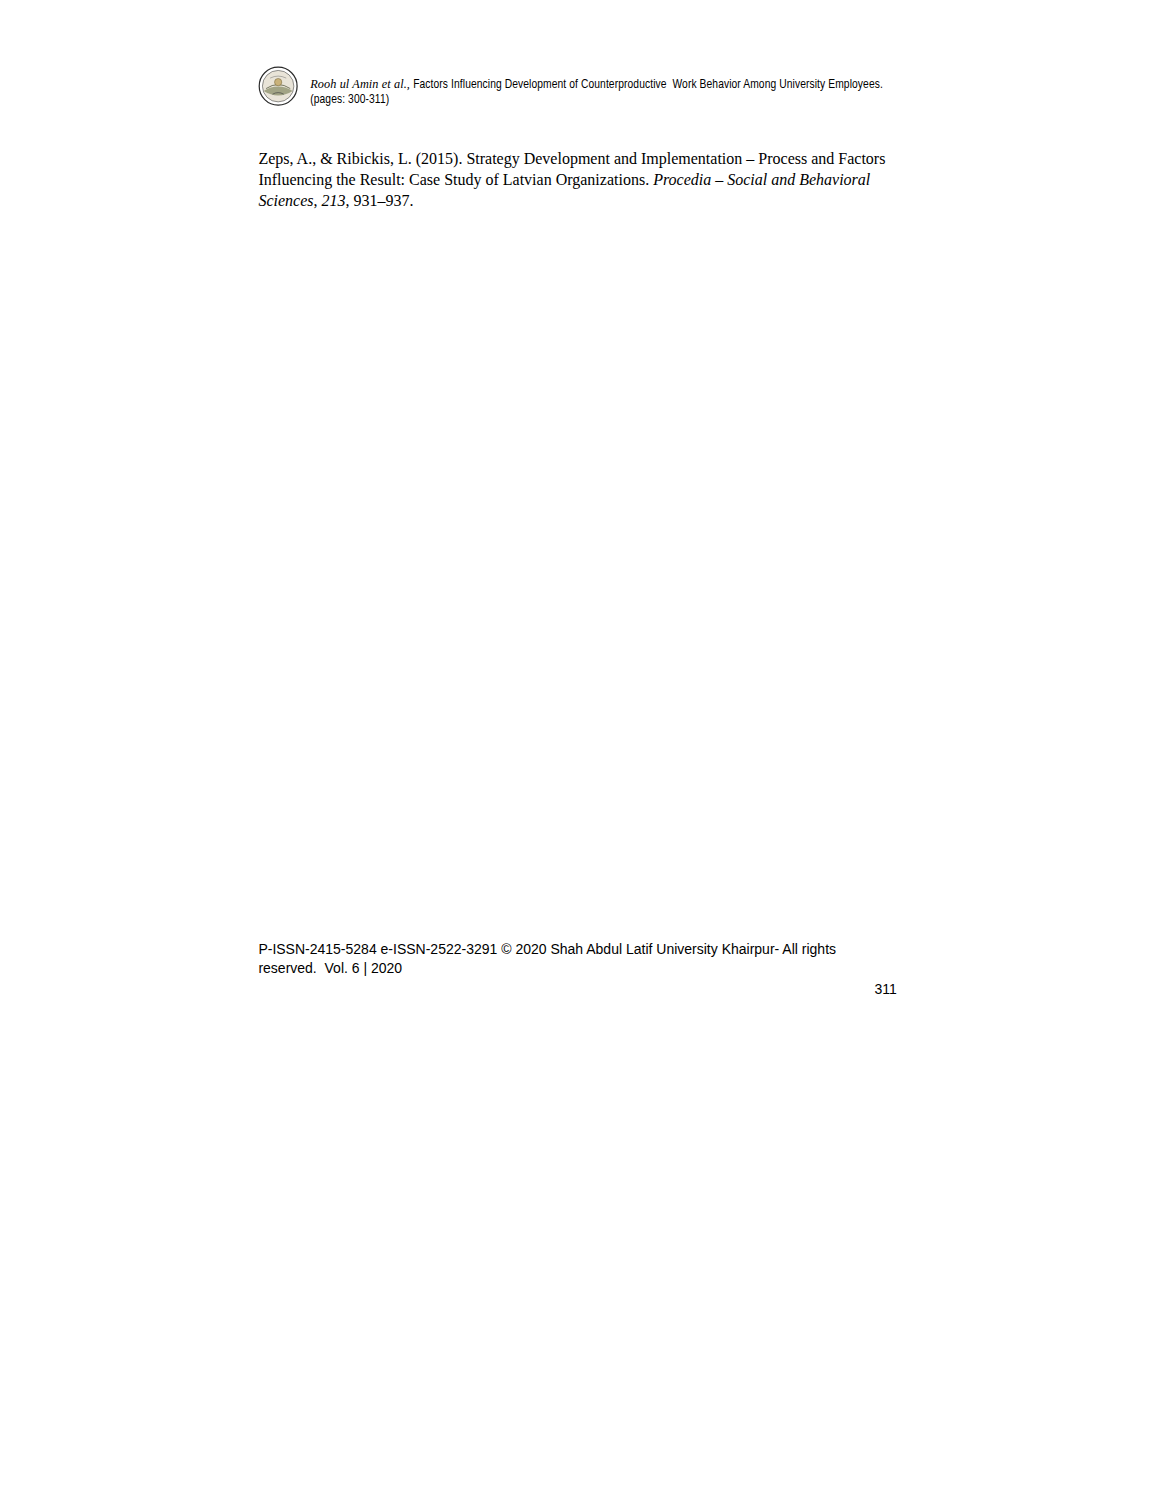Rooh ul Amin et al., Factors Influencing Development of Counterproductive Work Behavior Among University Employees. (pages: 300-311)
Zeps, A., & Ribickis, L. (2015). Strategy Development and Implementation – Process and Factors Influencing the Result: Case Study of Latvian Organizations. Procedia – Social and Behavioral Sciences, 213, 931–937.
P-ISSN-2415-5284 e-ISSN-2522-3291 © 2020 Shah Abdul Latif University Khairpur- All rights reserved. Vol. 6 | 2020
311